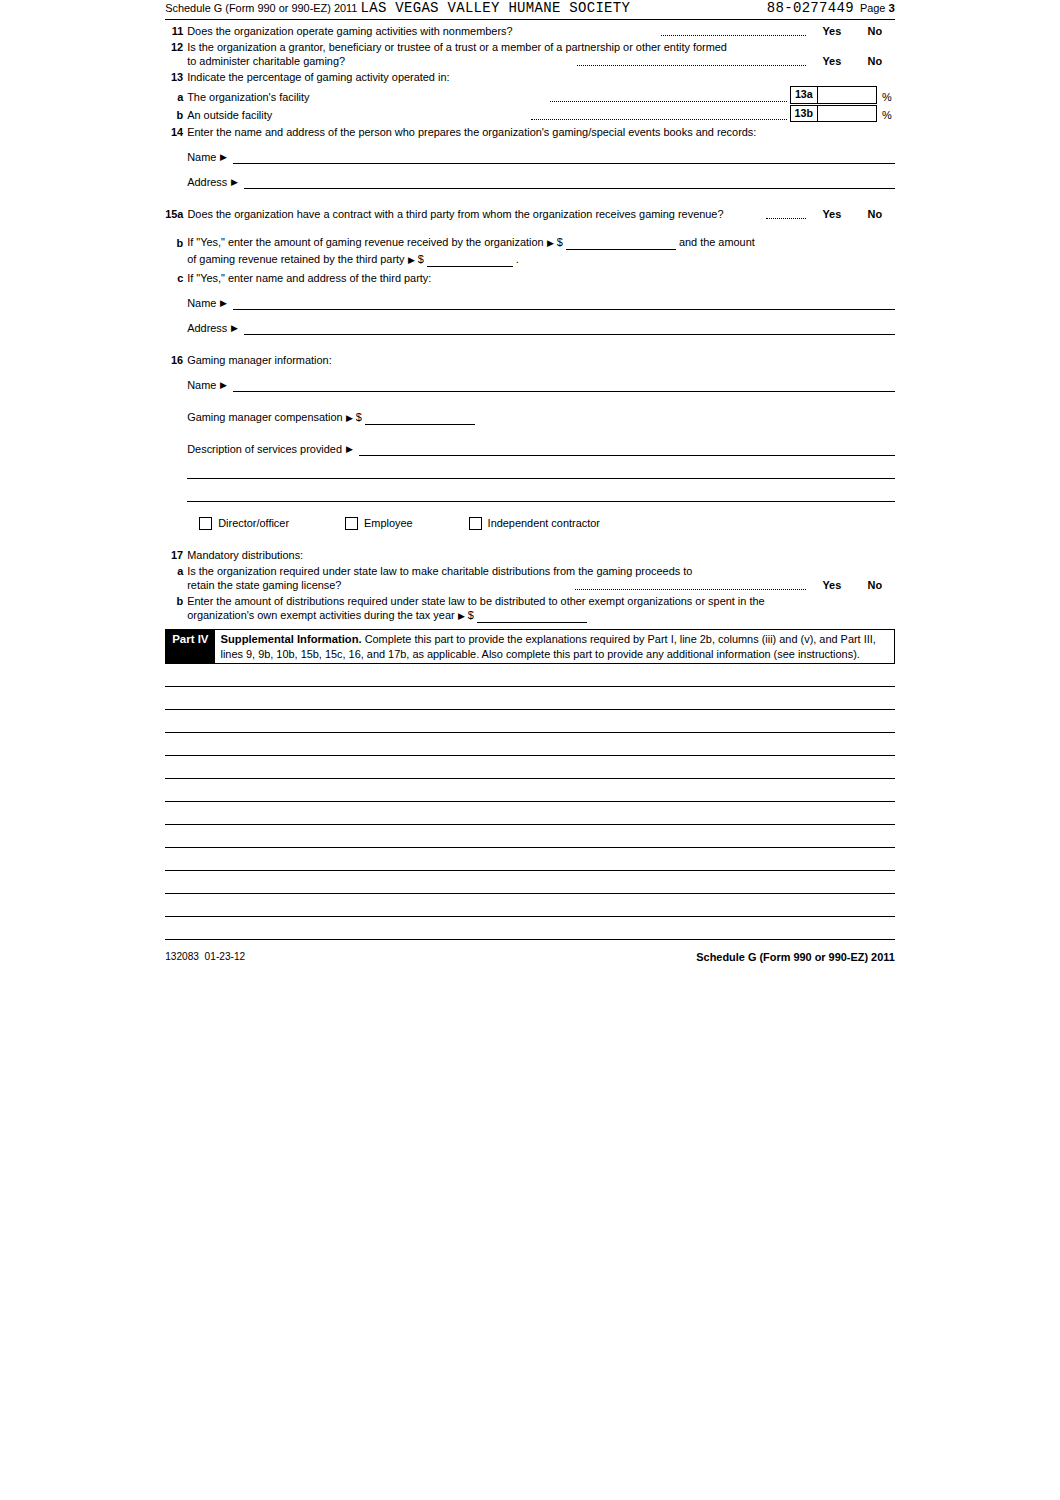Schedule G (Form 990 or 990-EZ) 2011 LAS VEGAS VALLEY HUMANE SOCIETY
88-0277449 Page 3
11
Does the organization operate gaming activities with nonmembers?
Yes
No
12
Is the organization a grantor, beneficiary or trustee of a trust or a member of a partnership or other entity formed
to administer charitable gaming?
Yes
No
13
Indicate the percentage of gaming activity operated in:
a
The organization's facility
13a
%
b
An outside facility
13b
%
14
Enter the name and address of the person who prepares the organization's gaming/special events books and records:
Name
Address
15a
Does the organization have a contract with a third party from whom the organization receives gaming revenue?
Yes
No
b
If "Yes," enter the amount of gaming revenue received by the organization $ and the amount
of gaming revenue retained by the third party $ .
c
If "Yes," enter name and address of the third party:
Name
Address
16
Gaming manager information:
Name
Gaming manager compensation $
Description of services provided
Director/officer
Employee
Independent contractor
17
Mandatory distributions:
a
Is the organization required under state law to make charitable distributions from the gaming proceeds to
retain the state gaming license?
Yes
No
b
Enter the amount of distributions required under state law to be distributed to other exempt organizations or spent in the
organization's own exempt activities during the tax year $
Part IV
Supplemental Information. Complete this part to provide the explanations required by Part I, line 2b, columns (iii) and (v), and Part III, lines 9, 9b, 10b, 15b, 15c, 16, and 17b, as applicable. Also complete this part to provide any additional information (see instructions).
132083 01-23-12
Schedule G (Form 990 or 990-EZ) 2011